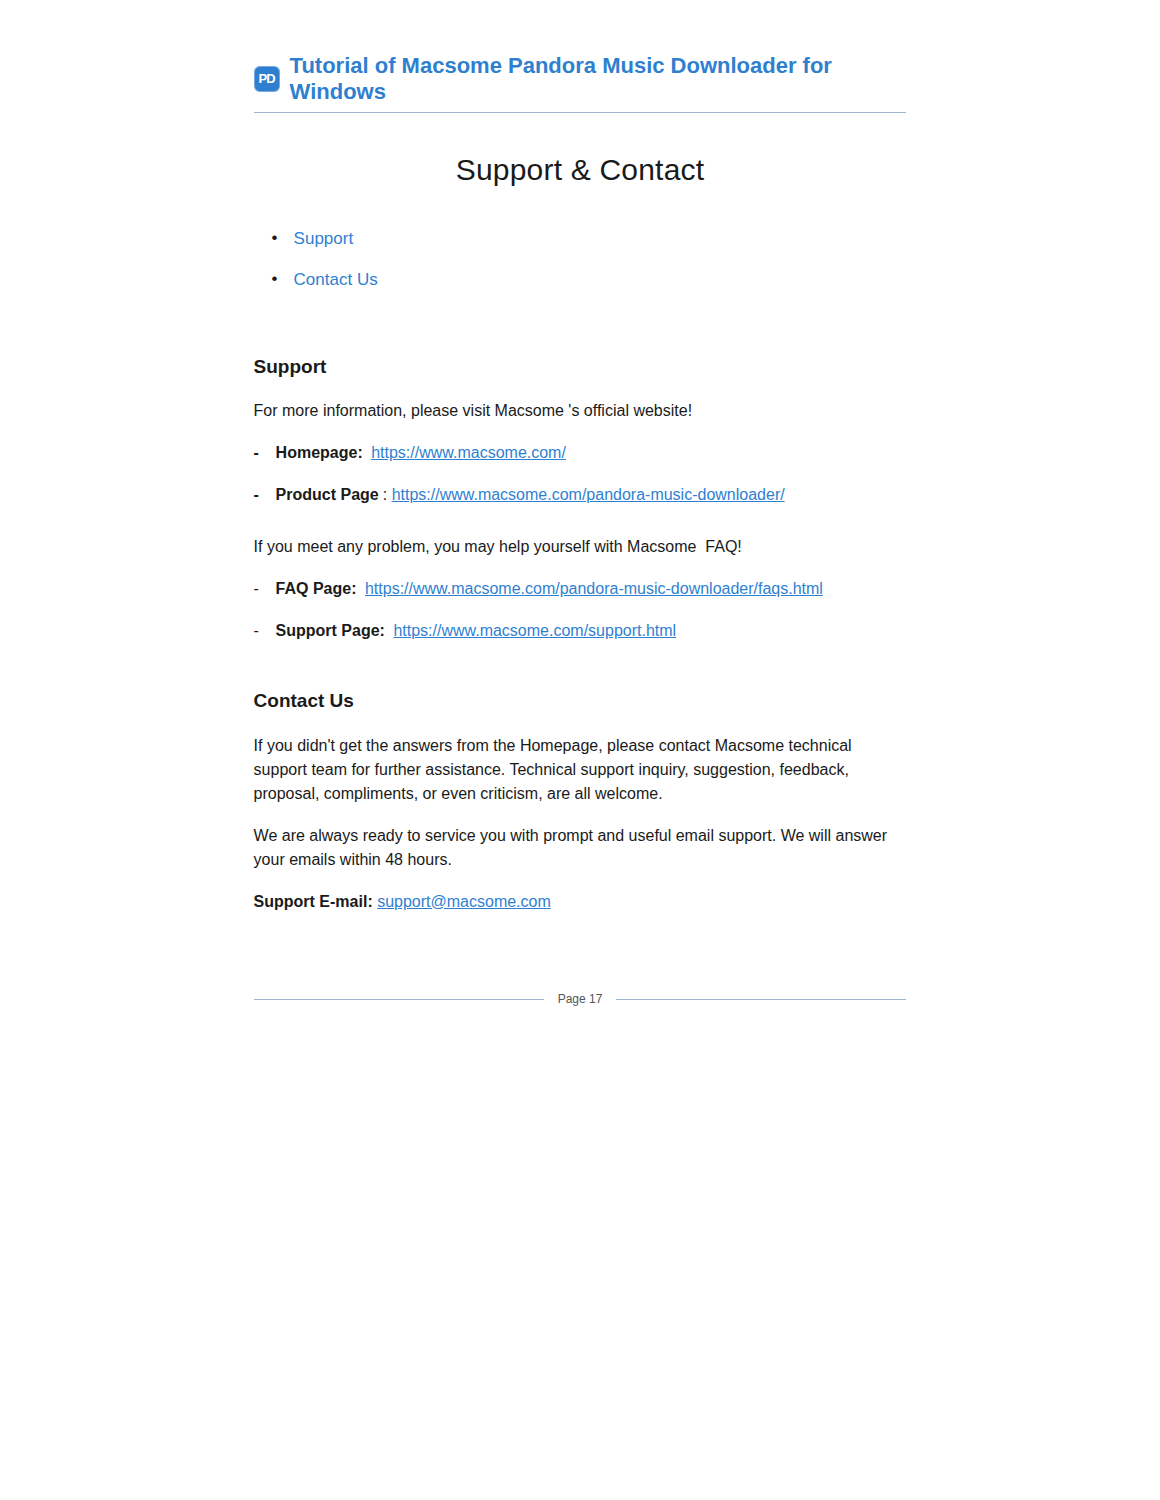PD
Tutorial of Macsome Pandora Music Downloader for Windows
Support & Contact
Support
Contact Us
Support
For more information, please visit Macsome 's official website!
- Homepage: https://www.macsome.com/
- Product Page: https://www.macsome.com/pandora-music-downloader/
If you meet any problem, you may help yourself with Macsome FAQ!
- FAQ Page: https://www.macsome.com/pandora-music-downloader/faqs.html
- Support Page: https://www.macsome.com/support.html
Contact Us
If you didn't get the answers from the Homepage, please contact Macsome technical support team for further assistance. Technical support inquiry, suggestion, feedback, proposal, compliments, or even criticism, are all welcome.
We are always ready to service you with prompt and useful email support. We will answer your emails within 48 hours.
Support E-mail: support@macsome.com
Page 17